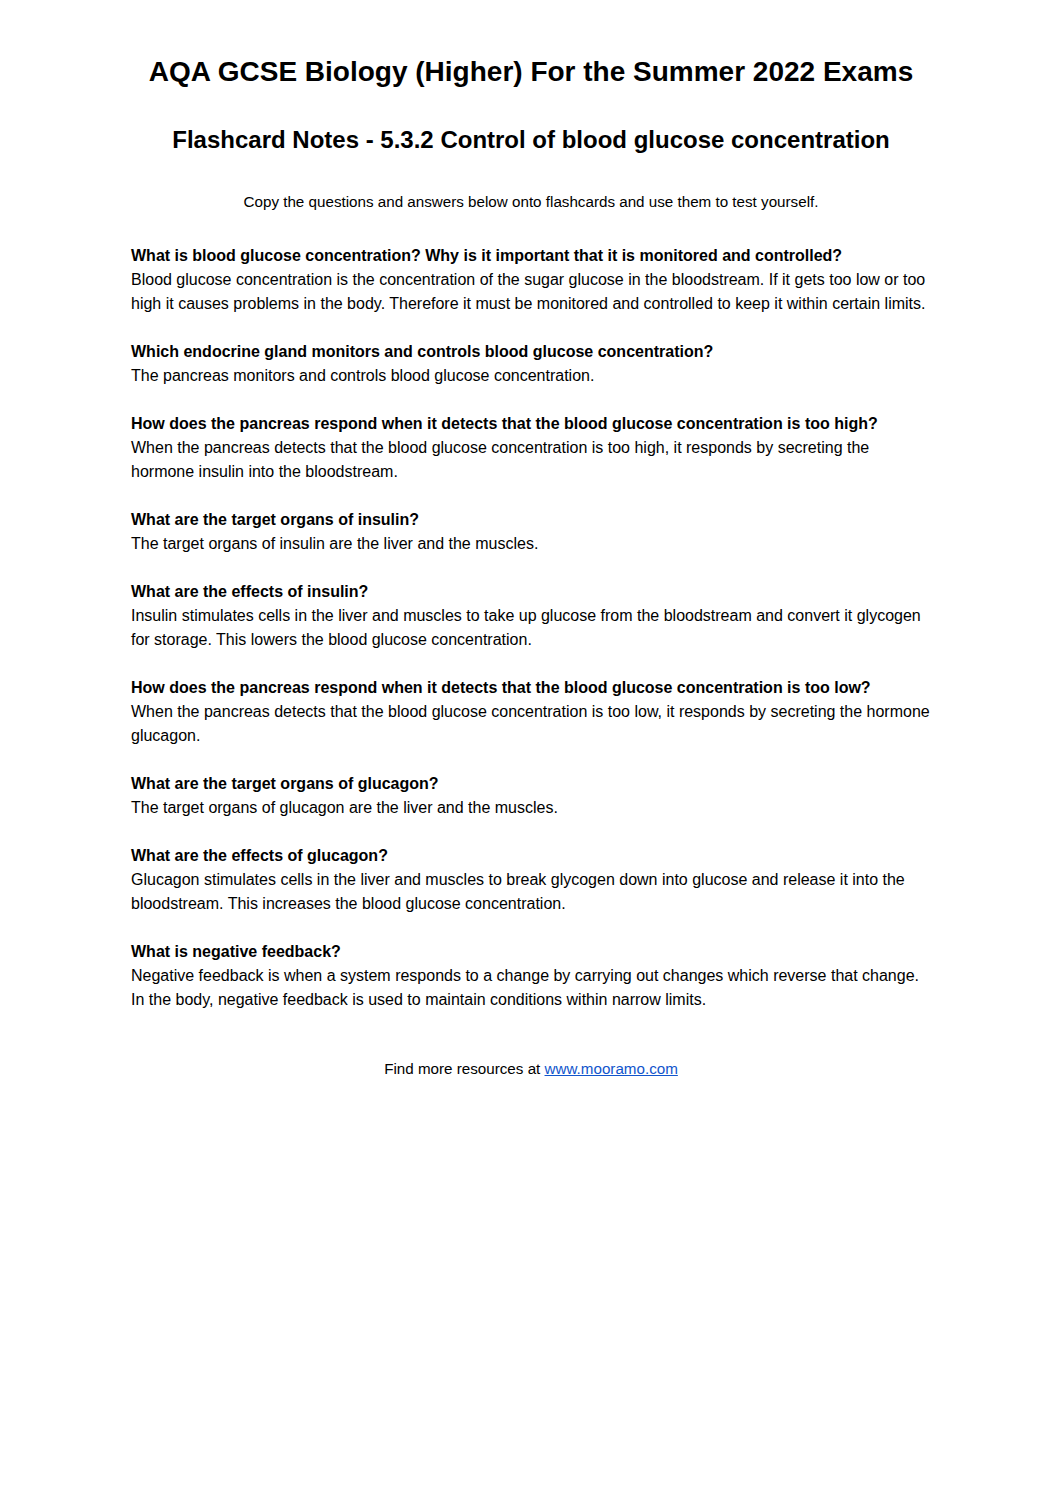AQA GCSE Biology (Higher) For the Summer 2022 Exams
Flashcard Notes - 5.3.2 Control of blood glucose concentration
Copy the questions and answers below onto flashcards and use them to test yourself.
What is blood glucose concentration? Why is it important that it is monitored and controlled?
Blood glucose concentration is the concentration of the sugar glucose in the bloodstream. If it gets too low or too high it causes problems in the body. Therefore it must be monitored and controlled to keep it within certain limits.
Which endocrine gland monitors and controls blood glucose concentration?
The pancreas monitors and controls blood glucose concentration.
How does the pancreas respond when it detects that the blood glucose concentration is too high?
When the pancreas detects that the blood glucose concentration is too high, it responds by secreting the hormone insulin into the bloodstream.
What are the target organs of insulin?
The target organs of insulin are the liver and the muscles.
What are the effects of insulin?
Insulin stimulates cells in the liver and muscles to take up glucose from the bloodstream and convert it glycogen for storage. This lowers the blood glucose concentration.
How does the pancreas respond when it detects that the blood glucose concentration is too low?
When the pancreas detects that the blood glucose concentration is too low, it responds by secreting the hormone glucagon.
What are the target organs of glucagon?
The target organs of glucagon are the liver and the muscles.
What are the effects of glucagon?
Glucagon stimulates cells in the liver and muscles to break glycogen down into glucose and release it into the bloodstream. This increases the blood glucose concentration.
What is negative feedback?
Negative feedback is when a system responds to a change by carrying out changes which reverse that change. In the body, negative feedback is used to maintain conditions within narrow limits.
Find more resources at www.mooramo.com